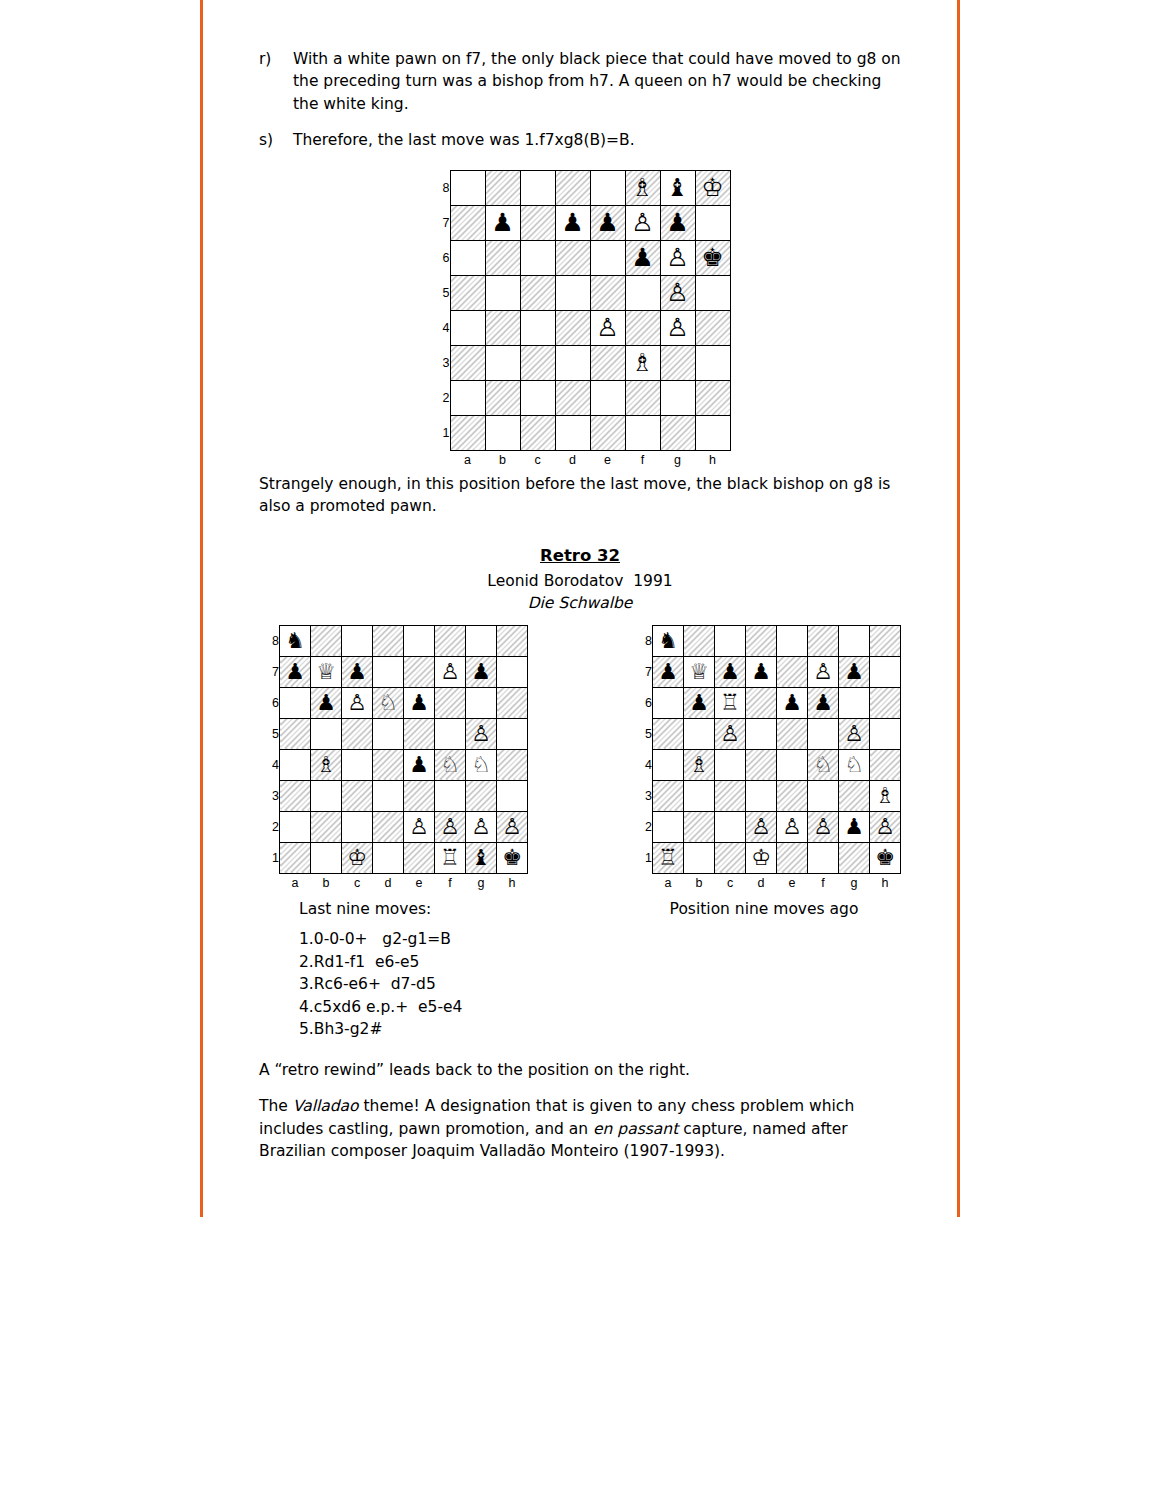r) With a white pawn on f7, the only black piece that could have moved to g8 on the preceding turn was a bishop from h7. A queen on h7 would be checking the white king.
s) Therefore, the last move was 1.f7xg8(B)=B.
| 8 | | | | | | ♗ | ♝ | ♔ |
| 7 | | ♟ | | ♟ | ♟ | ♙ | ♟ | |
| 6 | | | | | | ♟ | ♙ | ♚ |
| 5 | | | | | | | ♙ | |
| 4 | | | | | ♙ | | ♙ | |
| 3 | | | | | | ♗ | | |
| 2 | | | | | | | | |
| 1 | | | | | | | | |
| | a | b | c | d | e | f | g | h |
Strangely enough, in this position before the last move, the black bishop on g8 is also a promoted pawn.
Retro 32
Leonid Borodatov 1991
Die Schwalbe
| 8 | ♞ | | | | | | | |
| 7 | ♟ | ♕ | ♟ | | | ♙ | ♟ | |
| 6 | | ♟ | ♙ | ♘ | ♟ | | | |
| 5 | | | | | | | ♙ | |
| 4 | | ♗ | | | ♟ | ♘ | ♘ | |
| 3 | | | | | | | | |
| 2 | | | | | ♙ | ♙ | ♙ | ♙ |
| 1 | | | ♔ | | | ♖ | ♝ | ♚ |
| | a | b | c | d | e | f | g | h |
| 8 | ♞ | | | | | | | |
| 7 | ♟ | ♕ | ♟ | ♟ | | ♙ | ♟ | |
| 6 | | ♟ | ♖ | | ♟ | ♟ | | |
| 5 | | | ♙ | | | | ♙ | |
| 4 | | ♗ | | | | ♘ | ♘ | |
| 3 | | | | | | | | ♗ |
| 2 | | | | ♙ | ♙ | ♙ | ♟ | ♙ |
| 1 | ♖ | | | ♔ | | | | ♚ |
| | a | b | c | d | e | f | g | h |
Last nine moves:
1.0-0-0+ g2-g1=B
2.Rd1-f1 e6-e5
3.Rc6-e6+ d7-d5
4.c5xd6 e.p.+ e5-e4
5.Bh3-g2#
Position nine moves ago
A “retro rewind” leads back to the position on the right.
The Valladao theme! A designation that is given to any chess problem which includes castling, pawn promotion, and an en passant capture, named after Brazilian composer Joaquim Valladão Monteiro (1907-1993).